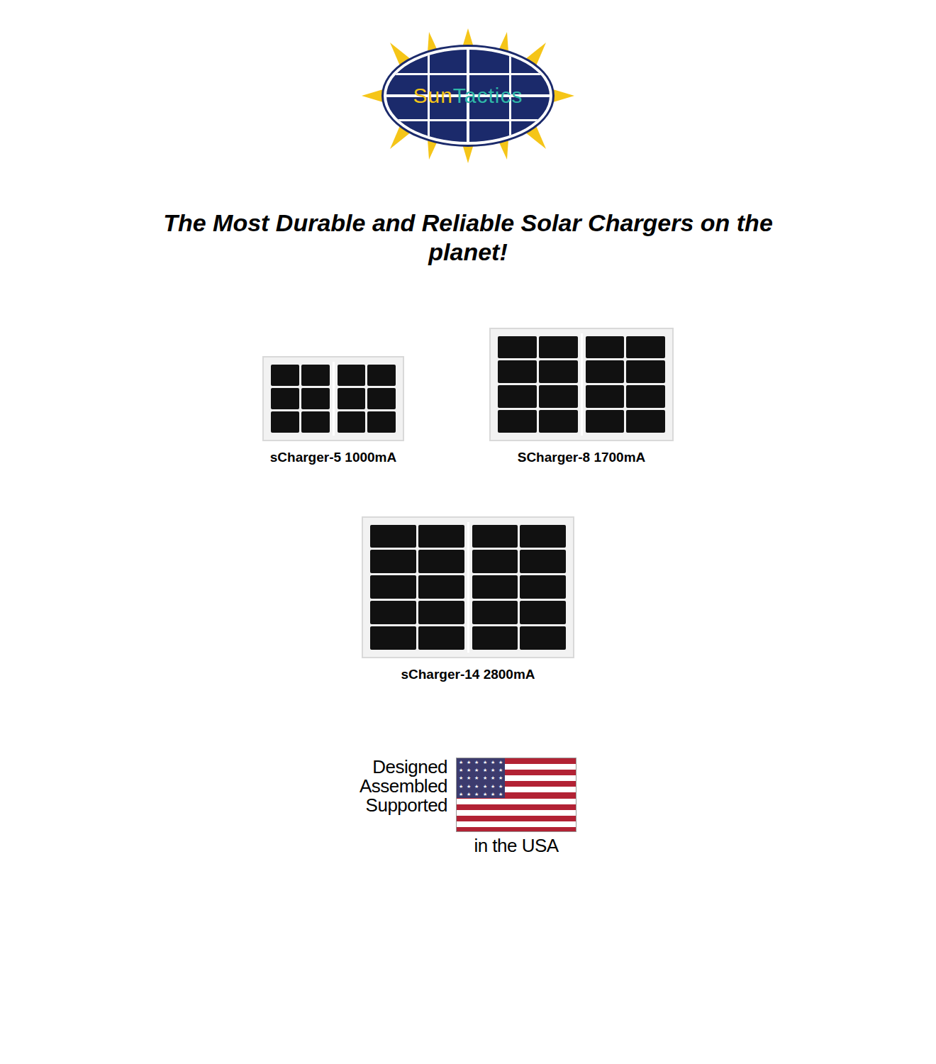Sun Tactics
The Most Durable and Reliable Solar Chargers on the planet!
sCharger-5 1000mA
SCharger-8 1700mA
sCharger-14 2800mA
Designed
Assembled
Supported
★★★★★★ ★★★★★★ ★★★★★★ ★★★★★★ ★★★★★★
in the USA